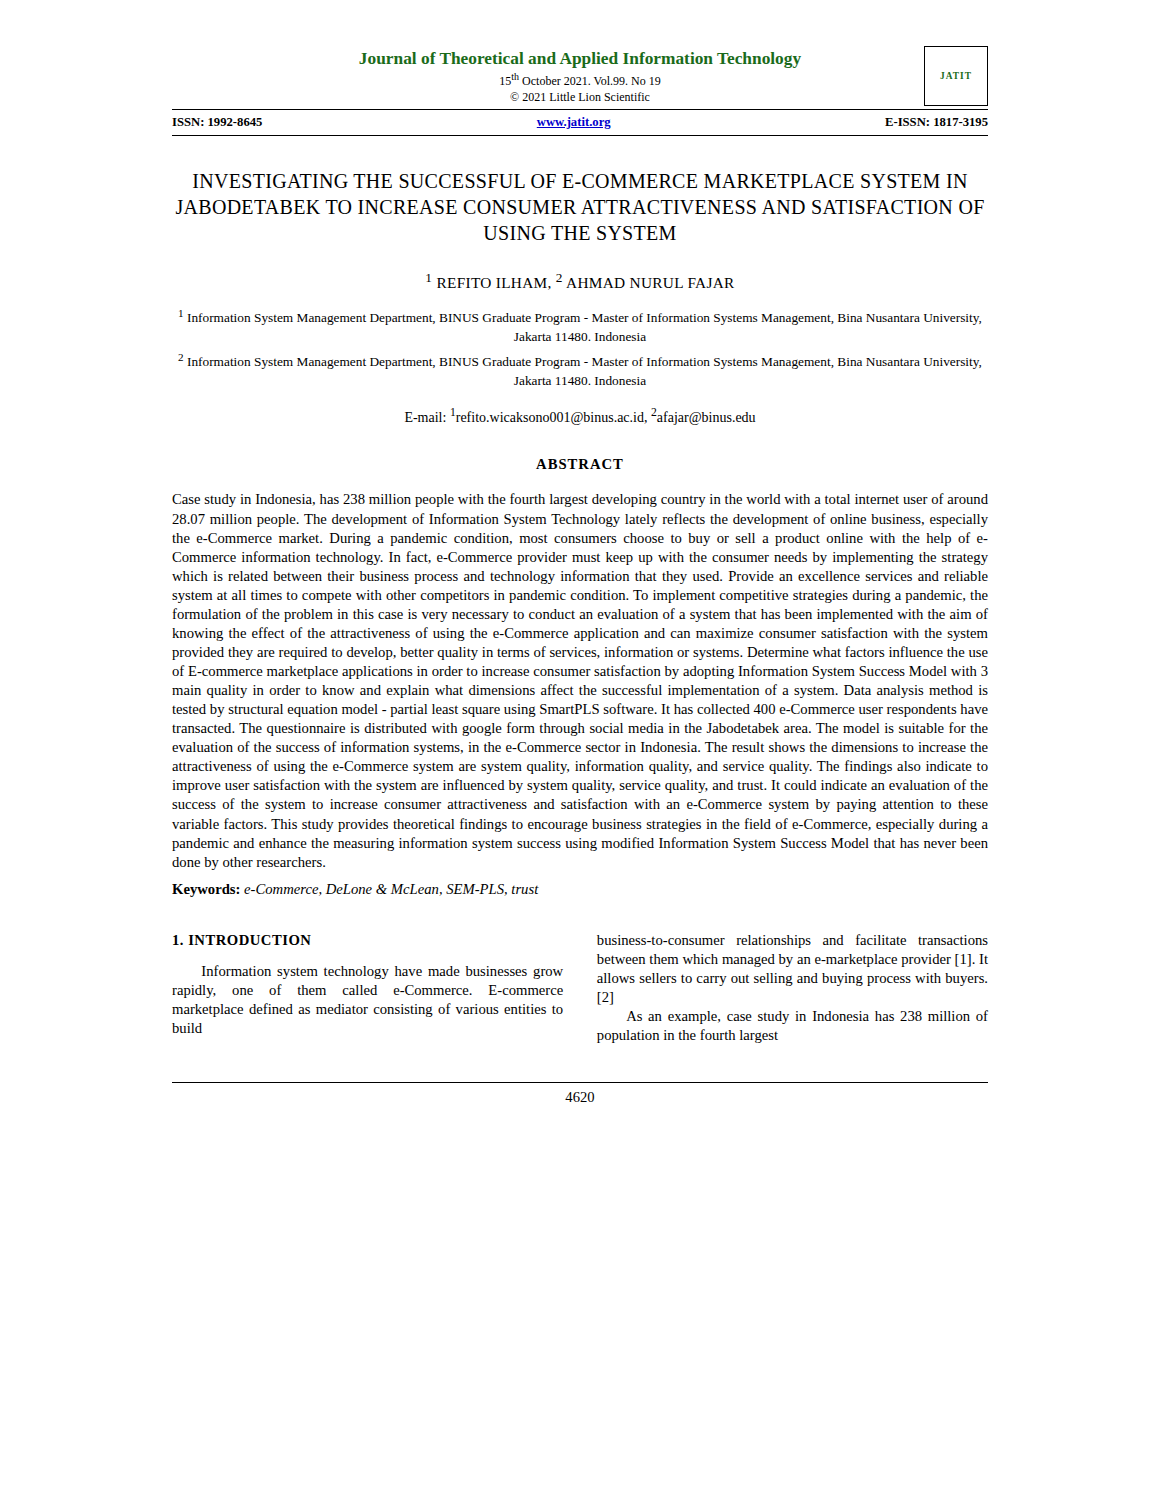JATIT
Journal of Theoretical and Applied Information Technology
15th October 2021. Vol.99. No 19
© 2021 Little Lion Scientific
ISSN: 1992-8645 www.jatit.org E-ISSN: 1817-3195
INVESTIGATING THE SUCCESSFUL OF E-COMMERCE MARKETPLACE SYSTEM IN JABODETABEK TO INCREASE CONSUMER ATTRACTIVENESS AND SATISFACTION OF USING THE SYSTEM
1 REFITO ILHAM, 2 AHMAD NURUL FAJAR
1 Information System Management Department, BINUS Graduate Program - Master of Information Systems Management, Bina Nusantara University, Jakarta 11480. Indonesia
2 Information System Management Department, BINUS Graduate Program - Master of Information Systems Management, Bina Nusantara University, Jakarta 11480. Indonesia
E-mail: 1refito.wicaksono001@binus.ac.id, 2afajar@binus.edu
ABSTRACT
Case study in Indonesia, has 238 million people with the fourth largest developing country in the world with a total internet user of around 28.07 million people. The development of Information System Technology lately reflects the development of online business, especially the e-Commerce market. During a pandemic condition, most consumers choose to buy or sell a product online with the help of e-Commerce information technology. In fact, e-Commerce provider must keep up with the consumer needs by implementing the strategy which is related between their business process and technology information that they used. Provide an excellence services and reliable system at all times to compete with other competitors in pandemic condition. To implement competitive strategies during a pandemic, the formulation of the problem in this case is very necessary to conduct an evaluation of a system that has been implemented with the aim of knowing the effect of the attractiveness of using the e-Commerce application and can maximize consumer satisfaction with the system provided they are required to develop, better quality in terms of services, information or systems. Determine what factors influence the use of E-commerce marketplace applications in order to increase consumer satisfaction by adopting Information System Success Model with 3 main quality in order to know and explain what dimensions affect the successful implementation of a system. Data analysis method is tested by structural equation model - partial least square using SmartPLS software. It has collected 400 e-Commerce user respondents have transacted. The questionnaire is distributed with google form through social media in the Jabodetabek area. The model is suitable for the evaluation of the success of information systems, in the e-Commerce sector in Indonesia. The result shows the dimensions to increase the attractiveness of using the e-Commerce system are system quality, information quality, and service quality. The findings also indicate to improve user satisfaction with the system are influenced by system quality, service quality, and trust. It could indicate an evaluation of the success of the system to increase consumer attractiveness and satisfaction with an e-Commerce system by paying attention to these variable factors. This study provides theoretical findings to encourage business strategies in the field of e-Commerce, especially during a pandemic and enhance the measuring information system success using modified Information System Success Model that has never been done by other researchers.
Keywords: e-Commerce, DeLone & McLean, SEM-PLS, trust
1. INTRODUCTION
Information system technology have made businesses grow rapidly, one of them called e-Commerce. E-commerce marketplace defined as mediator consisting of various entities to build
business-to-consumer relationships and facilitate transactions between them which managed by an e-marketplace provider [1]. It allows sellers to carry out selling and buying process with buyers. [2]
As an example, case study in Indonesia has 238 million of population in the fourth largest
4620